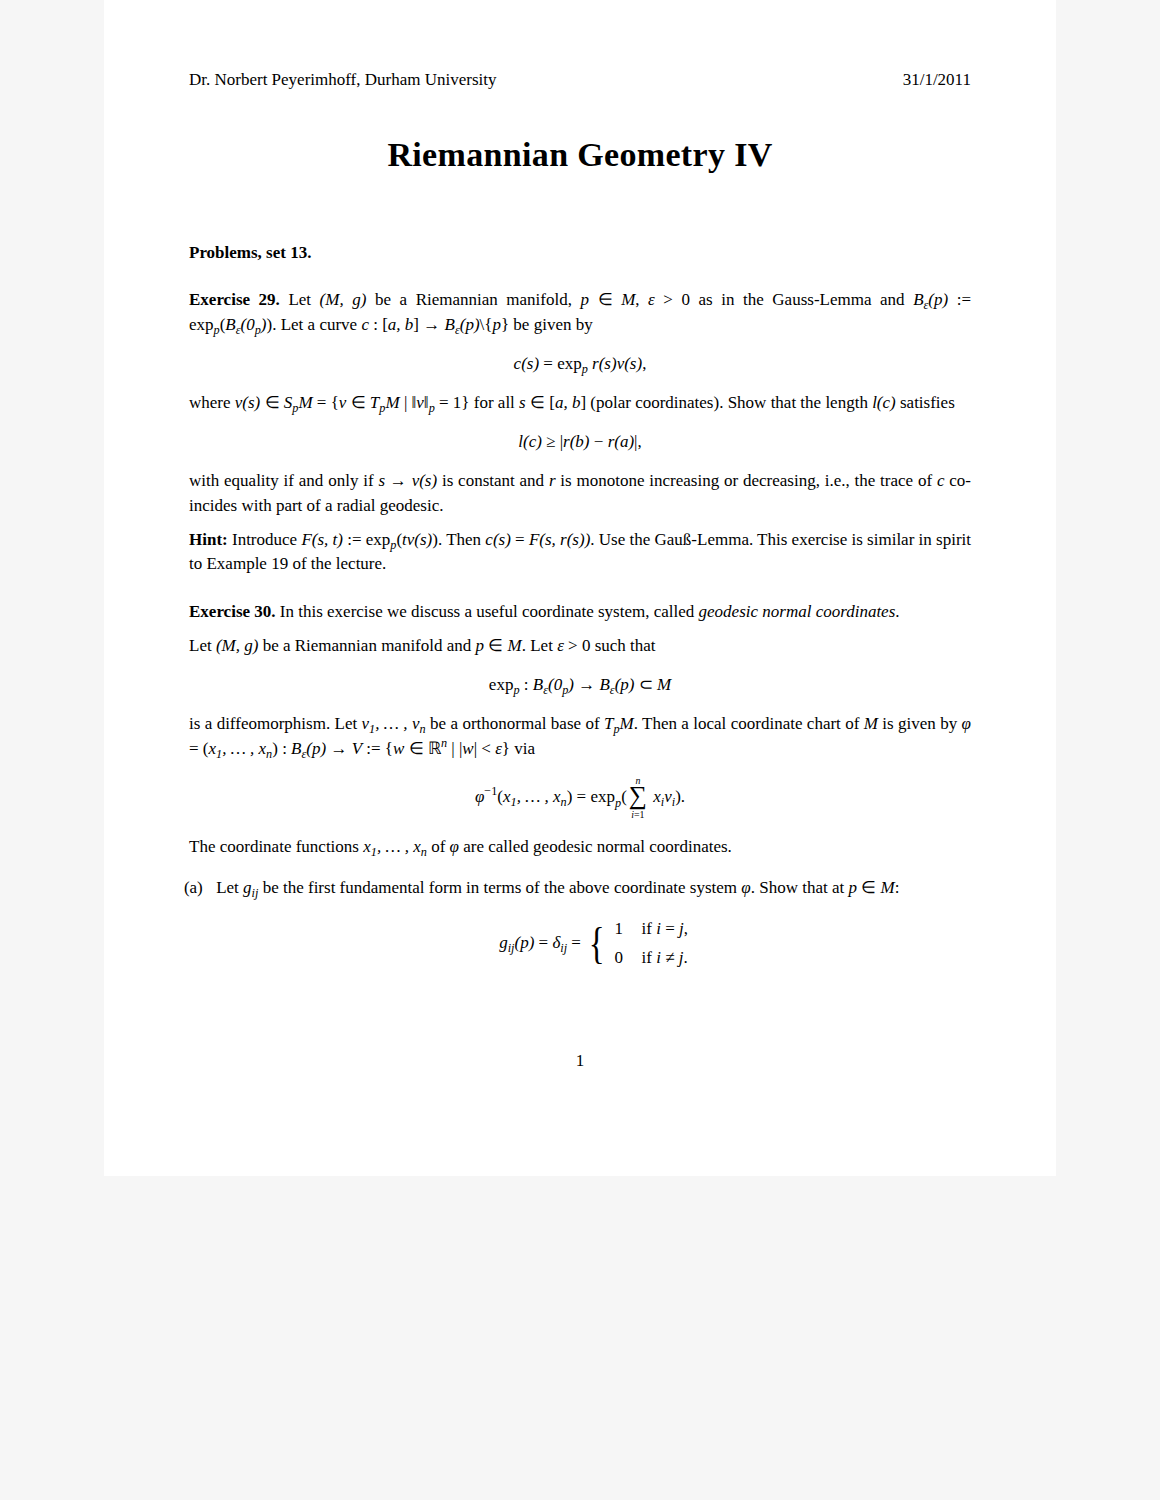Dr. Norbert Peyerimhoff, Durham University 31/1/2011
Riemannian Geometry IV
Problems, set 13.
Exercise 29. Let (M, g) be a Riemannian manifold, p ∈ M, ε > 0 as in the Gauss-Lemma and Bε(p) := expp(Bε(0p)). Let a curve c : [a, b] → Bε(p)\{p} be given by
c(s) = expp r(s)v(s),
where v(s) ∈ SpM = {v ∈ TpM | ‖v‖p = 1} for all s ∈ [a, b] (polar coordinates). Show that the length l(c) satisfies
l(c) ≥ |r(b) − r(a)|,
with equality if and only if s → v(s) is constant and r is monotone increasing or decreasing, i.e., the trace of c coincides with part of a radial geodesic.
Hint: Introduce F(s, t) := expp(tv(s)). Then c(s) = F(s, r(s)). Use the Gauß-Lemma. This exercise is similar in spirit to Example 19 of the lecture.
Exercise 30. In this exercise we discuss a useful coordinate system, called geodesic normal coordinates.
Let (M, g) be a Riemannian manifold and p ∈ M. Let ε > 0 such that
expp : Bε(0p) → Bε(p) ⊂ M
is a diffeomorphism. Let v1, … , vn be a orthonormal base of TpM. Then a local coordinate chart of M is given by φ = (x1, … , xn) : Bε(p) → V := {w ∈ ℝn | |w| < ε} via
φ−1(x1, … , xn) = expp(n∑i=1 xivi).
The coordinate functions x1, … , xn of φ are called geodesic normal coordinates.
Let gij be the first fundamental form in terms of the above coordinate system φ. Show that at p ∈ M: gij(p) = δij = {
| 1 | if i = j , |
| 0 | if i ≠ j . |
1